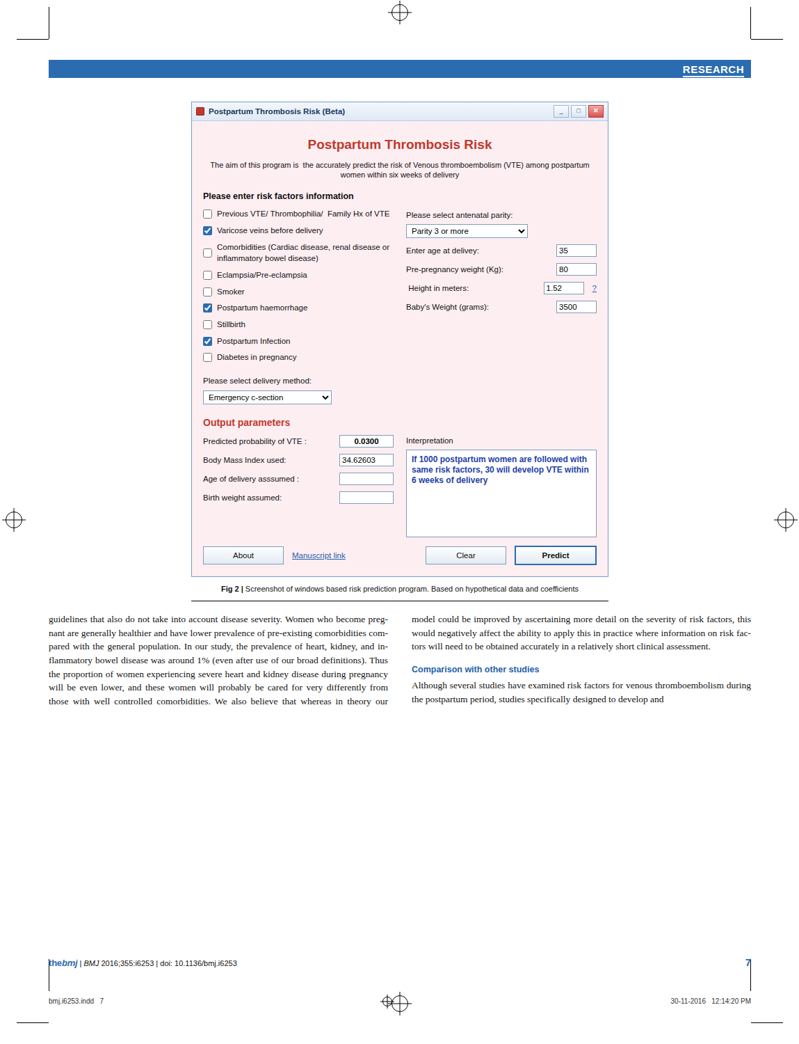RESEARCH
Postpartum Thrombosis Risk (Beta)
_
□
✕
Postpartum Thrombosis Risk
The aim of this program is the accurately predict the risk of Venous thromboembolism (VTE) among postpartum women within six weeks of delivery
Please enter risk factors information
Previous VTE/ Thrombophilia/ Family Hx of VTE Varicose veins before delivery Comorbidities (Cardiac disease, renal disease or inflammatory bowel disease) Eclampsia/Pre-eclampsia Smoker Postpartum haemorrhage Stillbirth Postpartum Infection Diabetes in pregnancy
Please select antenatal parity:
Parity 3 or more
Enter age at delivey:
Pre-pregnancy weight (Kg):
Height in meters: ?
Baby's Weight (grams):
Please select delivery method:
Emergency c-section
Output parameters
Predicted probability of VTE :
Body Mass Index used:
Age of delivery asssumed :
Birth weight assumed:
Interpretation
If 1000 postpartum women are followed with same risk factors, 30 will develop VTE within 6 weeks of delivery
About
Manuscript link
Clear
Predict
Fig 2 | Screenshot of windows based risk prediction program. Based on hypothetical data and coefficients
guidelines that also do not take into account disease severity. Women who become pregnant are generally healthier and have lower prevalence of pre-existing comorbidities compared with the general population. In our study, the prevalence of heart, kidney, and inflammatory bowel disease was around 1% (even after use of our broad definitions). Thus the proportion of women experiencing severe heart and kidney disease during pregnancy will be even lower, and these women will probably be cared for very differently from those with well controlled comorbidities. We also believe that whereas in theory our model could be improved by ascertaining more detail on the severity of risk factors, this would negatively affect the ability to apply this in practice where information on risk factors will need to be obtained accurately in a relatively short clinical assessment.
Comparison with other studies
Although several studies have examined risk factors for venous thromboembolism during the postpartum period, studies specifically designed to develop and
thebmj | BMJ 2016;355:i6253 | doi: 10.1136/bmj.i6253
7
bmj.i6253.indd 7
30-11-2016 12:14:20 PM